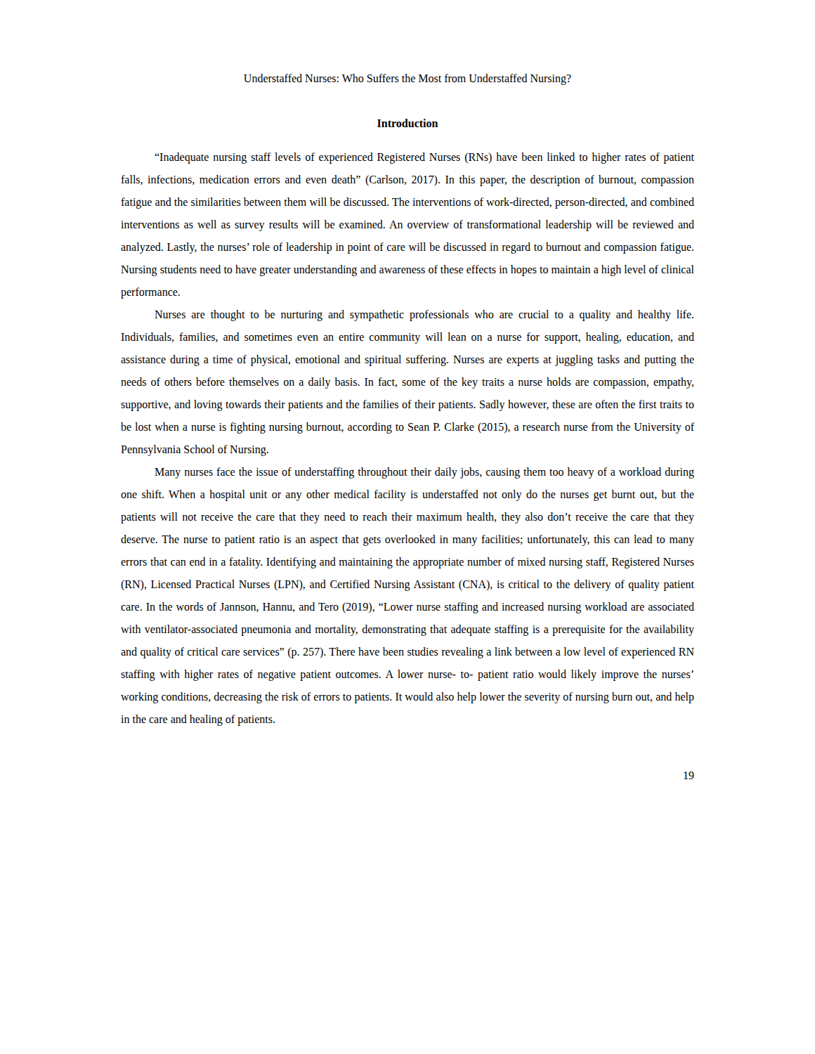Understaffed Nurses: Who Suffers the Most from Understaffed Nursing?
Introduction
“Inadequate nursing staff levels of experienced Registered Nurses (RNs) have been linked to higher rates of patient falls, infections, medication errors and even death” (Carlson, 2017). In this paper, the description of burnout, compassion fatigue and the similarities between them will be discussed. The interventions of work-directed, person-directed, and combined interventions as well as survey results will be examined. An overview of transformational leadership will be reviewed and analyzed. Lastly, the nurses’ role of leadership in point of care will be discussed in regard to burnout and compassion fatigue. Nursing students need to have greater understanding and awareness of these effects in hopes to maintain a high level of clinical performance.
Nurses are thought to be nurturing and sympathetic professionals who are crucial to a quality and healthy life. Individuals, families, and sometimes even an entire community will lean on a nurse for support, healing, education, and assistance during a time of physical, emotional and spiritual suffering. Nurses are experts at juggling tasks and putting the needs of others before themselves on a daily basis. In fact, some of the key traits a nurse holds are compassion, empathy, supportive, and loving towards their patients and the families of their patients. Sadly however, these are often the first traits to be lost when a nurse is fighting nursing burnout, according to Sean P. Clarke (2015), a research nurse from the University of Pennsylvania School of Nursing.
Many nurses face the issue of understaffing throughout their daily jobs, causing them too heavy of a workload during one shift. When a hospital unit or any other medical facility is understaffed not only do the nurses get burnt out, but the patients will not receive the care that they need to reach their maximum health, they also don’t receive the care that they deserve. The nurse to patient ratio is an aspect that gets overlooked in many facilities; unfortunately, this can lead to many errors that can end in a fatality. Identifying and maintaining the appropriate number of mixed nursing staff, Registered Nurses (RN), Licensed Practical Nurses (LPN), and Certified Nursing Assistant (CNA), is critical to the delivery of quality patient care. In the words of Jannson, Hannu, and Tero (2019), “Lower nurse staffing and increased nursing workload are associated with ventilator-associated pneumonia and mortality, demonstrating that adequate staffing is a prerequisite for the availability and quality of critical care services” (p. 257). There have been studies revealing a link between a low level of experienced RN staffing with higher rates of negative patient outcomes. A lower nurse- to- patient ratio would likely improve the nurses’ working conditions, decreasing the risk of errors to patients. It would also help lower the severity of nursing burn out, and help in the care and healing of patients.
19